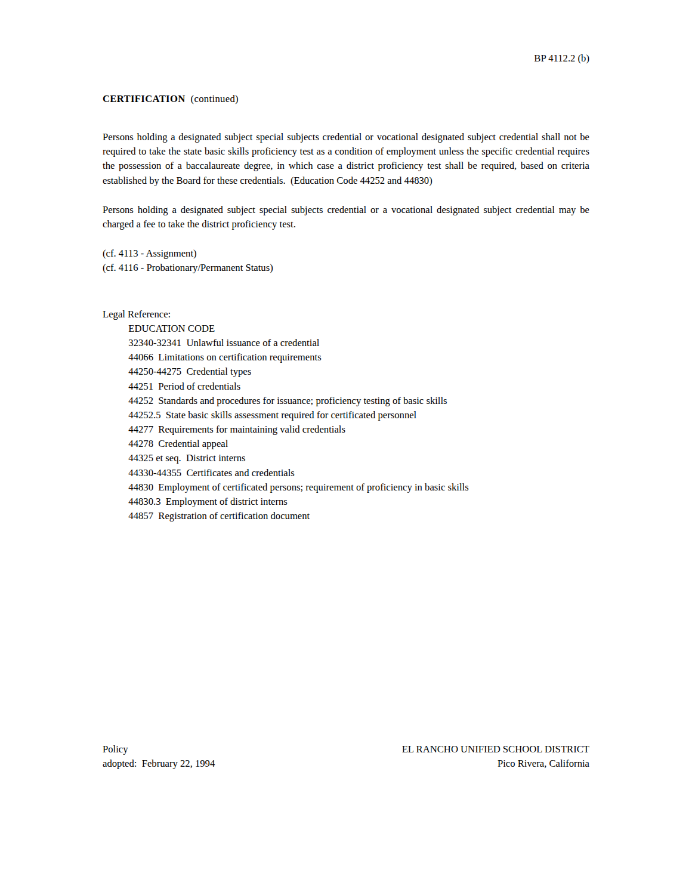BP 4112.2 (b)
CERTIFICATION (continued)
Persons holding a designated subject special subjects credential or vocational designated subject credential shall not be required to take the state basic skills proficiency test as a condition of employment unless the specific credential requires the possession of a baccalaureate degree, in which case a district proficiency test shall be required, based on criteria established by the Board for these credentials. (Education Code 44252 and 44830)
Persons holding a designated subject special subjects credential or a vocational designated subject credential may be charged a fee to take the district proficiency test.
(cf. 4113 - Assignment)
(cf. 4116 - Probationary/Permanent Status)
Legal Reference:
EDUCATION CODE
32340-32341 Unlawful issuance of a credential
44066 Limitations on certification requirements
44250-44275 Credential types
44251 Period of credentials
44252 Standards and procedures for issuance; proficiency testing of basic skills
44252.5 State basic skills assessment required for certificated personnel
44277 Requirements for maintaining valid credentials
44278 Credential appeal
44325 et seq. District interns
44330-44355 Certificates and credentials
44830 Employment of certificated persons; requirement of proficiency in basic skills
44830.3 Employment of district interns
44857 Registration of certification document
Policy
adopted: February 22, 1994
EL RANCHO UNIFIED SCHOOL DISTRICT
Pico Rivera, California